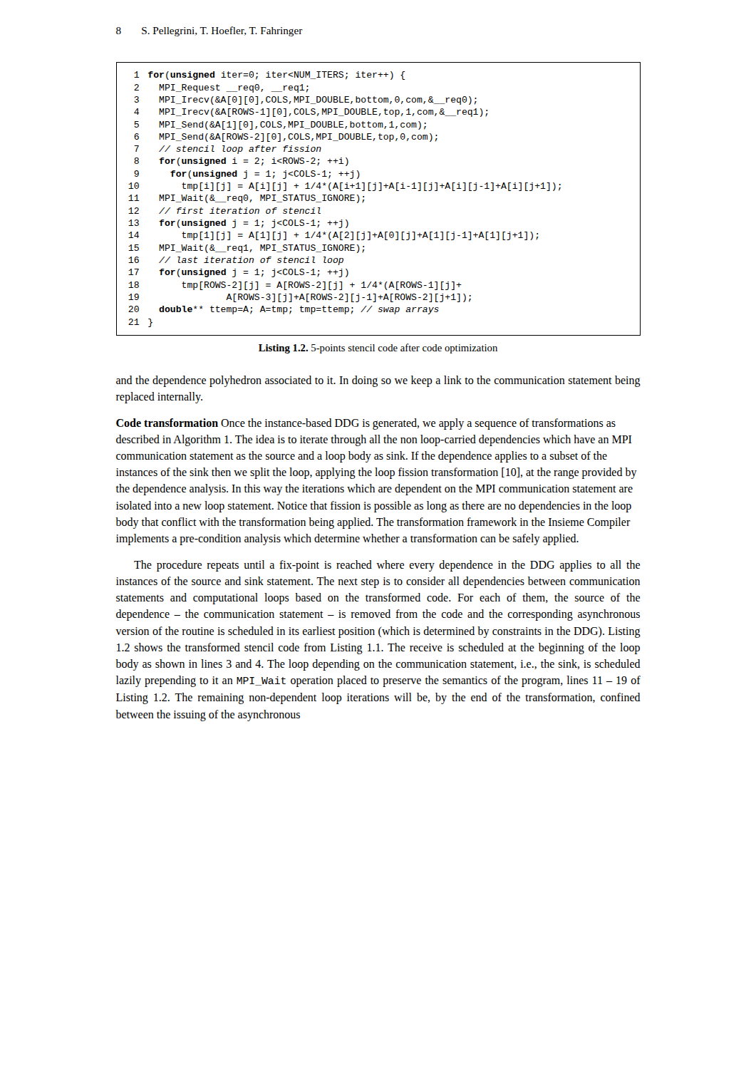8 S. Pellegrini, T. Hoefler, T. Fahringer
1 for(unsigned iter=0; iter<NUM_ITERS; iter++) {
2  MPI_Request __req0, __req1;
3  MPI_Irecv(&A[0][0],COLS,MPI_DOUBLE,bottom,0,com,&__req0);
4  MPI_Irecv(&A[ROWS-1][0],COLS,MPI_DOUBLE,top,1,com,&__req1);
5  MPI_Send(&A[1][0],COLS,MPI_DOUBLE,bottom,1,com);
6  MPI_Send(&A[ROWS-2][0],COLS,MPI_DOUBLE,top,0,com);
7  // stencil loop after fission
8  for(unsigned i = 2; i<ROWS-2; ++i)
9    for(unsigned j = 1; j<COLS-1; ++j)
10      tmp[i][j] = A[i][j] + 1/4*(A[i+1][j]+A[i-1][j]+A[i][j-1]+A[i][j+1]);
11  MPI_Wait(&__req0, MPI_STATUS_IGNORE);
12  // first iteration of stencil
13  for(unsigned j = 1; j<COLS-1; ++j)
14      tmp[1][j] = A[1][j] + 1/4*(A[2][j]+A[0][j]+A[1][j-1]+A[1][j+1]);
15  MPI_Wait(&__req1, MPI_STATUS_IGNORE);
16  // last iteration of stencil loop
17  for(unsigned j = 1; j<COLS-1; ++j)
18      tmp[ROWS-2][j] = A[ROWS-2][j] + 1/4*(A[ROWS-1][j]+
19              A[ROWS-3][j]+A[ROWS-2][j-1]+A[ROWS-2][j+1]);
20  double** ttemp=A; A=tmp; tmp=ttemp; // swap arrays
21}
Listing 1.2. 5-points stencil code after code optimization
and the dependence polyhedron associated to it. In doing so we keep a link to the communication statement being replaced internally.
Code transformation
Once the instance-based DDG is generated, we apply a sequence of transformations as described in Algorithm 1. The idea is to iterate through all the non loop-carried dependencies which have an MPI communication statement as the source and a loop body as sink. If the dependence applies to a subset of the instances of the sink then we split the loop, applying the loop fission transformation [10], at the range provided by the dependence analysis. In this way the iterations which are dependent on the MPI communication statement are isolated into a new loop statement. Notice that fission is possible as long as there are no dependencies in the loop body that conflict with the transformation being applied. The transformation framework in the Insieme Compiler implements a pre-condition analysis which determine whether a transformation can be safely applied.
The procedure repeats until a fix-point is reached where every dependence in the DDG applies to all the instances of the source and sink statement. The next step is to consider all dependencies between communication statements and computational loops based on the transformed code. For each of them, the source of the dependence – the communication statement – is removed from the code and the corresponding asynchronous version of the routine is scheduled in its earliest position (which is determined by constraints in the DDG). Listing 1.2 shows the transformed stencil code from Listing 1.1. The receive is scheduled at the beginning of the loop body as shown in lines 3 and 4. The loop depending on the communication statement, i.e., the sink, is scheduled lazily prepending to it an MPI_Wait operation placed to preserve the semantics of the program, lines 11 – 19 of Listing 1.2. The remaining non-dependent loop iterations will be, by the end of the transformation, confined between the issuing of the asynchronous